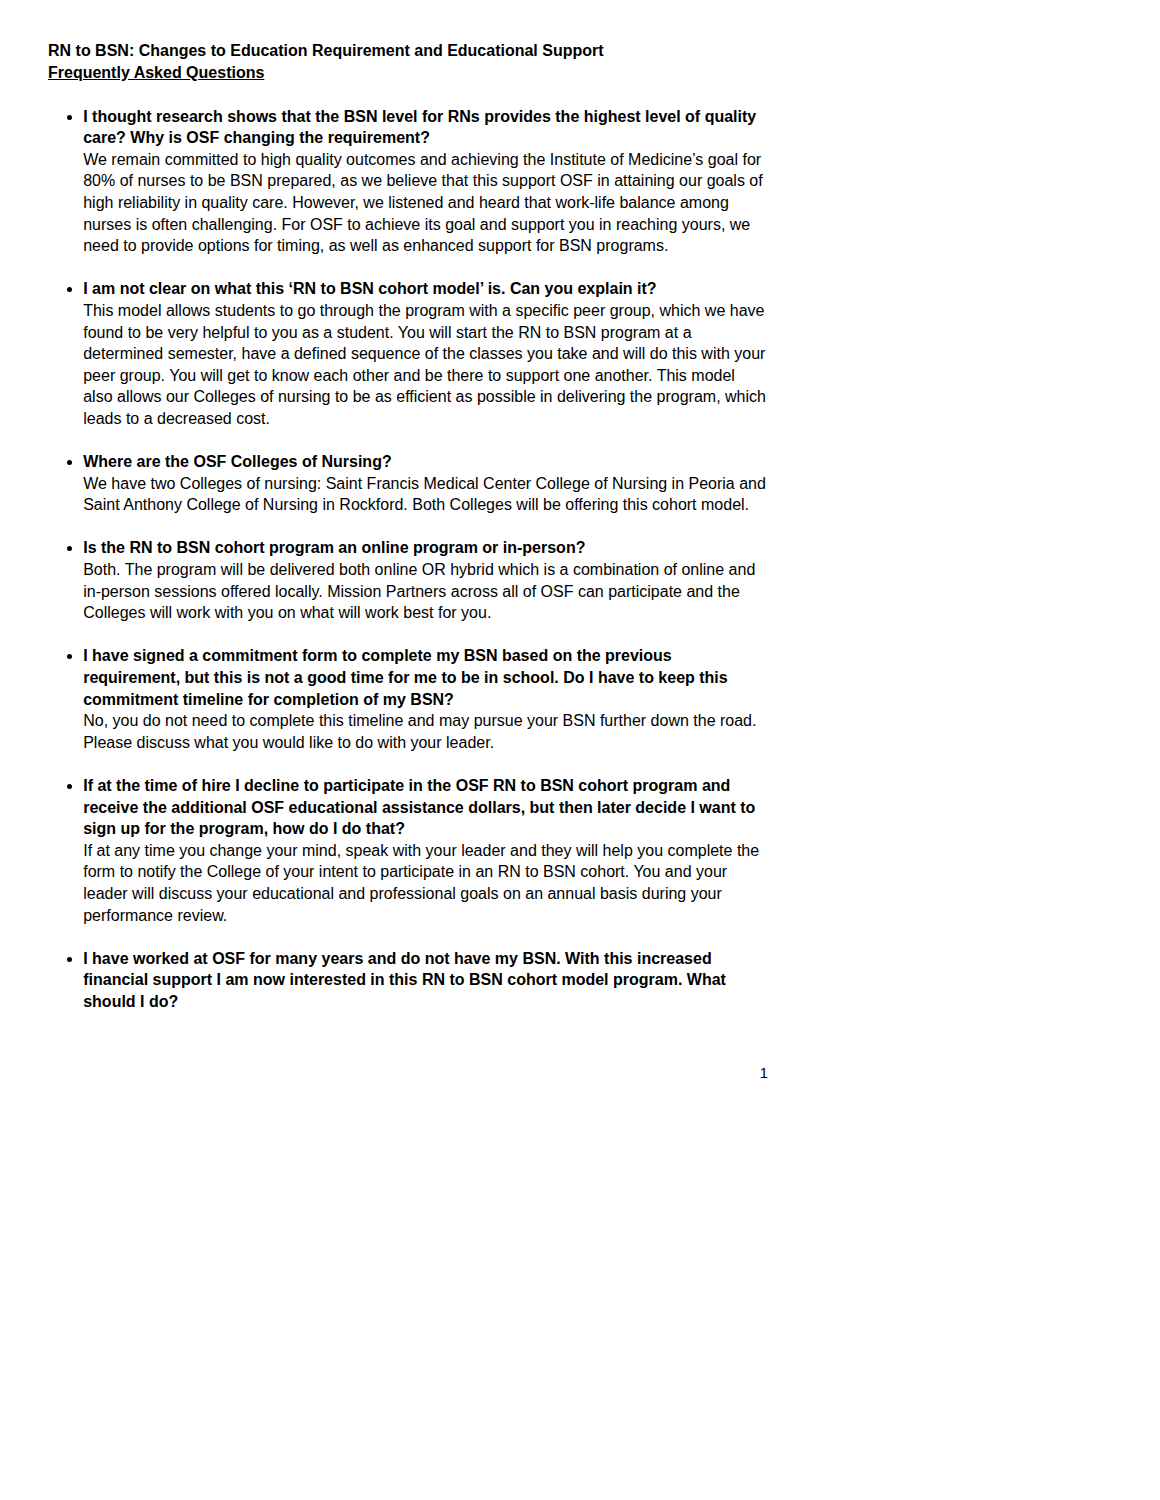RN to BSN: Changes to Education Requirement and Educational Support
Frequently Asked Questions
I thought research shows that the BSN level for RNs provides the highest level of quality care? Why is OSF changing the requirement?
We remain committed to high quality outcomes and achieving the Institute of Medicine’s goal for 80% of nurses to be BSN prepared, as we believe that this support OSF in attaining our goals of high reliability in quality care. However, we listened and heard that work-life balance among nurses is often challenging. For OSF to achieve its goal and support you in reaching yours, we need to provide options for timing, as well as enhanced support for BSN programs.
I am not clear on what this ‘RN to BSN cohort model’ is. Can you explain it?
This model allows students to go through the program with a specific peer group, which we have found to be very helpful to you as a student. You will start the RN to BSN program at a determined semester, have a defined sequence of the classes you take and will do this with your peer group. You will get to know each other and be there to support one another. This model also allows our Colleges of nursing to be as efficient as possible in delivering the program, which leads to a decreased cost.
Where are the OSF Colleges of Nursing?
We have two Colleges of nursing: Saint Francis Medical Center College of Nursing in Peoria and Saint Anthony College of Nursing in Rockford. Both Colleges will be offering this cohort model.
Is the RN to BSN cohort program an online program or in-person?
Both. The program will be delivered both online OR hybrid which is a combination of online and in-person sessions offered locally. Mission Partners across all of OSF can participate and the Colleges will work with you on what will work best for you.
I have signed a commitment form to complete my BSN based on the previous requirement, but this is not a good time for me to be in school. Do I have to keep this commitment timeline for completion of my BSN?
No, you do not need to complete this timeline and may pursue your BSN further down the road. Please discuss what you would like to do with your leader.
If at the time of hire I decline to participate in the OSF RN to BSN cohort program and receive the additional OSF educational assistance dollars, but then later decide I want to sign up for the program, how do I do that?
If at any time you change your mind, speak with your leader and they will help you complete the form to notify the College of your intent to participate in an RN to BSN cohort. You and your leader will discuss your educational and professional goals on an annual basis during your performance review.
I have worked at OSF for many years and do not have my BSN. With this increased financial support I am now interested in this RN to BSN cohort model program. What should I do?
1